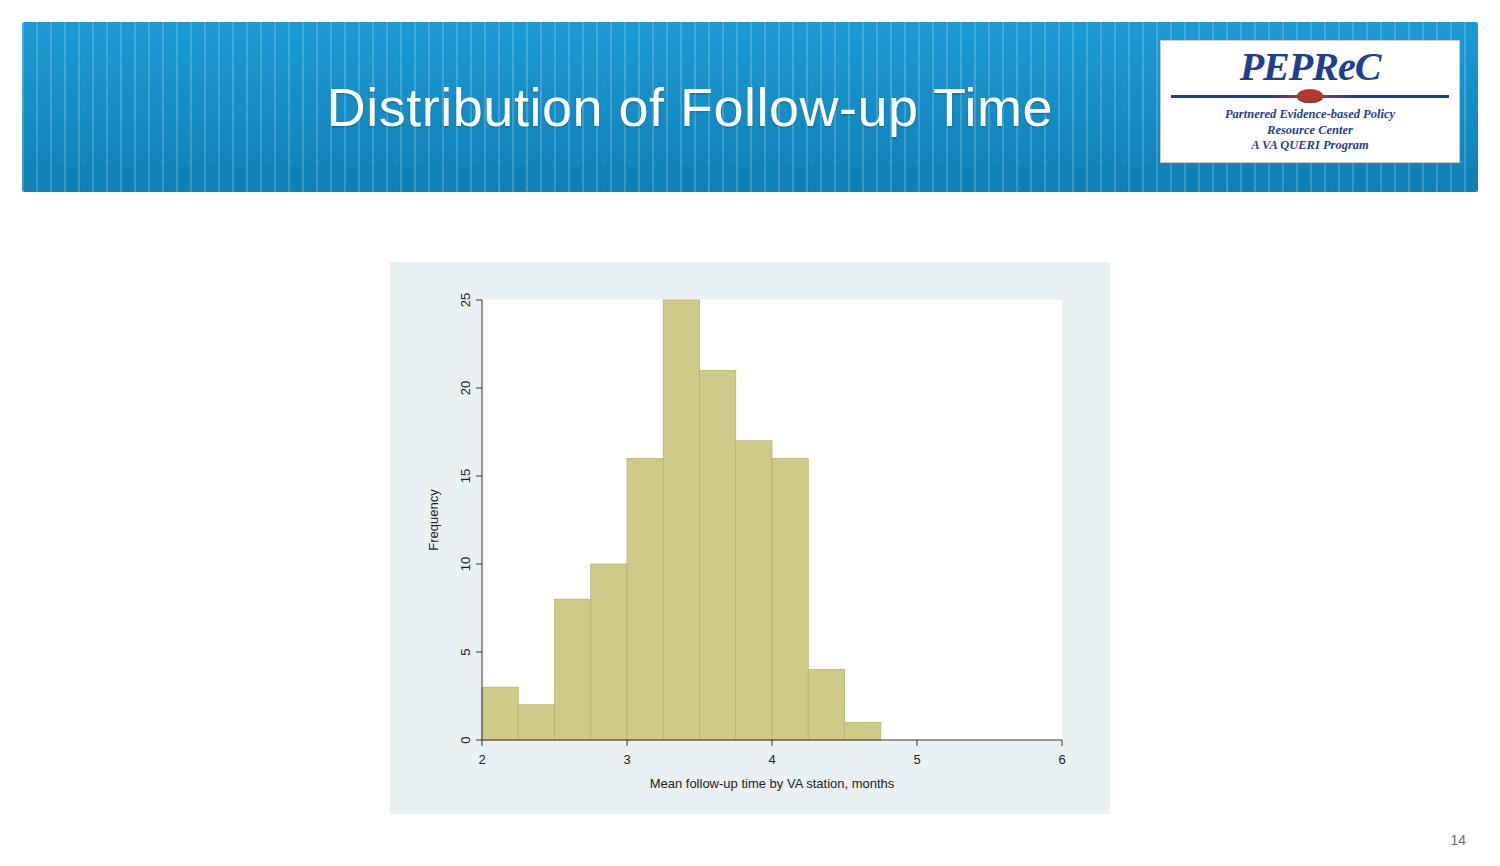Distribution of Follow-up Time
PEPRe C
Partnered Evidence-based Policy
Resource Center
A VA QUERI Program
Bars: x scale 2 -> 6 months mapped to 70 -> 650 (145 px per month) y scale 0 -> 25 mapped to 460 -> 20 (17.6 px per unit) bin width ~0.25 month = 36.25 px 0 5 10 15 20 25 2 3 4 5 6 Mean follow-up time by VA station, months Frequency
14